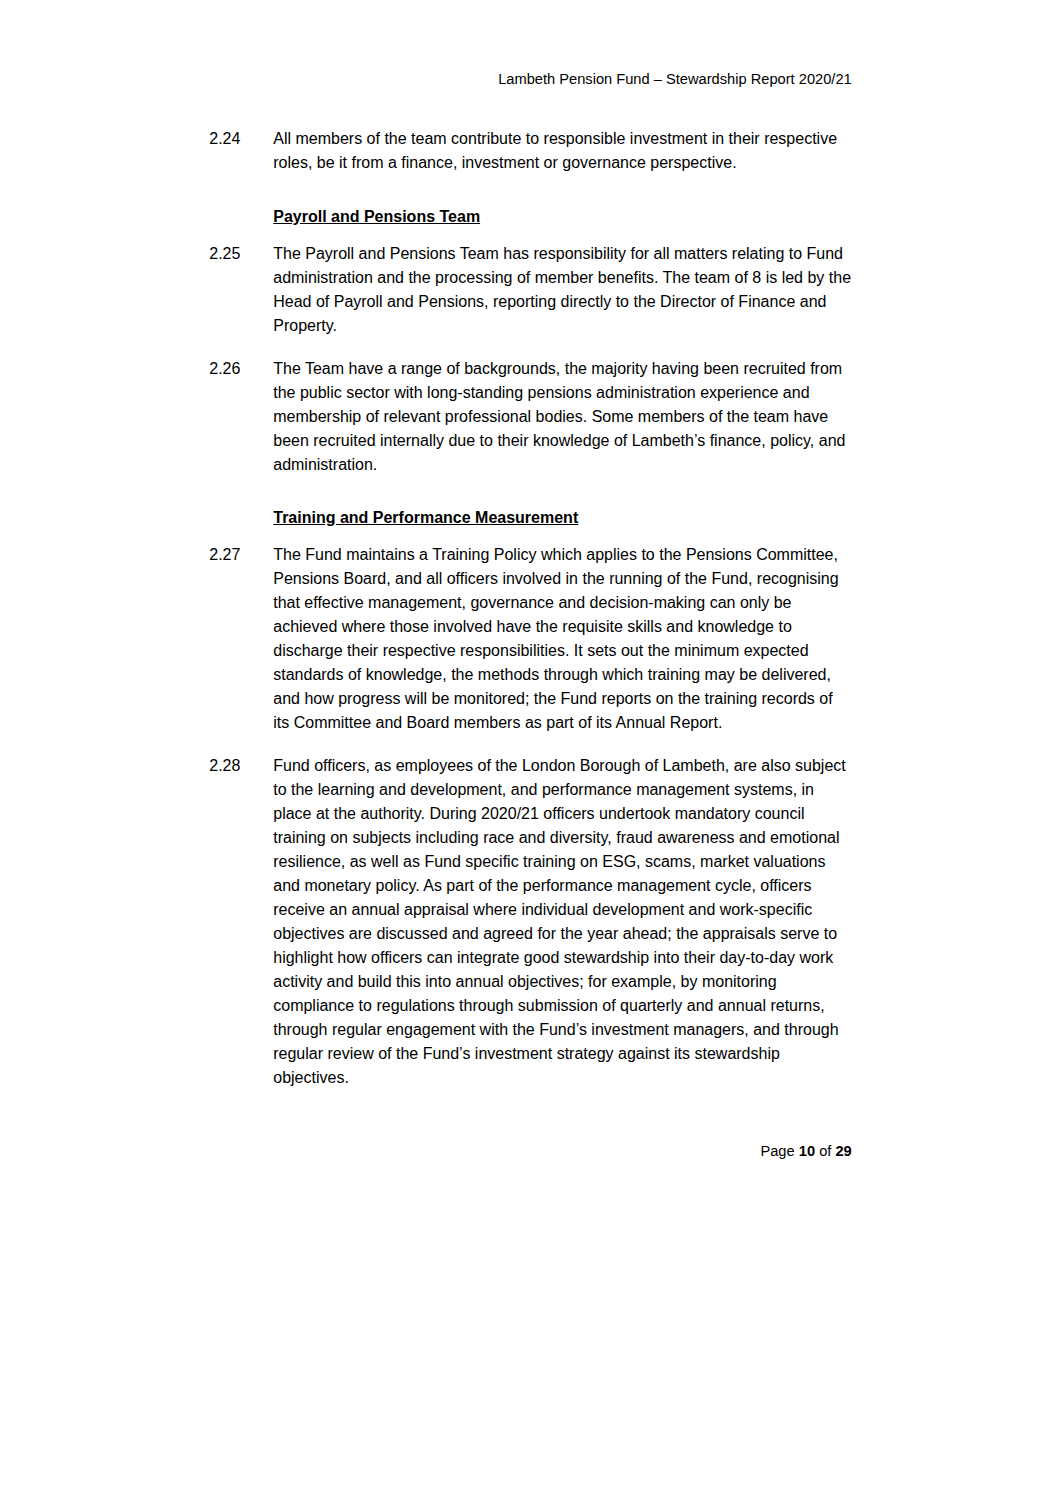Lambeth Pension Fund – Stewardship Report 2020/21
2.24
All members of the team contribute to responsible investment in their respective roles, be it from a finance, investment or governance perspective.
Payroll and Pensions Team
2.25
The Payroll and Pensions Team has responsibility for all matters relating to Fund administration and the processing of member benefits. The team of 8 is led by the Head of Payroll and Pensions, reporting directly to the Director of Finance and Property.
2.26
The Team have a range of backgrounds, the majority having been recruited from the public sector with long-standing pensions administration experience and membership of relevant professional bodies. Some members of the team have been recruited internally due to their knowledge of Lambeth’s finance, policy, and administration.
Training and Performance Measurement
2.27
The Fund maintains a Training Policy which applies to the Pensions Committee, Pensions Board, and all officers involved in the running of the Fund, recognising that effective management, governance and decision-making can only be achieved where those involved have the requisite skills and knowledge to discharge their respective responsibilities. It sets out the minimum expected standards of knowledge, the methods through which training may be delivered, and how progress will be monitored; the Fund reports on the training records of its Committee and Board members as part of its Annual Report.
2.28
Fund officers, as employees of the London Borough of Lambeth, are also subject to the learning and development, and performance management systems, in place at the authority. During 2020/21 officers undertook mandatory council training on subjects including race and diversity, fraud awareness and emotional resilience, as well as Fund specific training on ESG, scams, market valuations and monetary policy. As part of the performance management cycle, officers receive an annual appraisal where individual development and work-specific objectives are discussed and agreed for the year ahead; the appraisals serve to highlight how officers can integrate good stewardship into their day-to-day work activity and build this into annual objectives; for example, by monitoring compliance to regulations through submission of quarterly and annual returns, through regular engagement with the Fund’s investment managers, and through regular review of the Fund’s investment strategy against its stewardship objectives.
Page 10 of 29